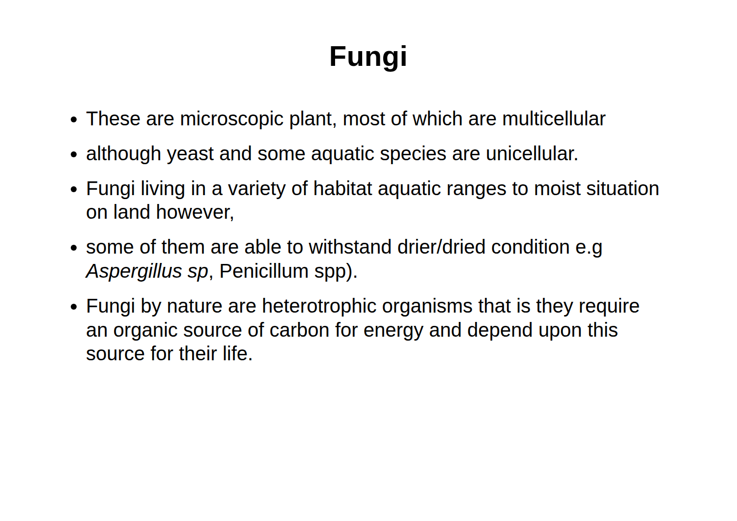Fungi
These are microscopic plant, most of which are multicellular
although yeast and some aquatic species are unicellular.
Fungi living in a variety of habitat aquatic ranges to moist situation on land however,
some of them are able to withstand drier/dried condition e.g Aspergillus sp, Penicillum spp).
Fungi by nature are heterotrophic organisms that is they require an organic source of carbon for energy and depend upon this source for their life.